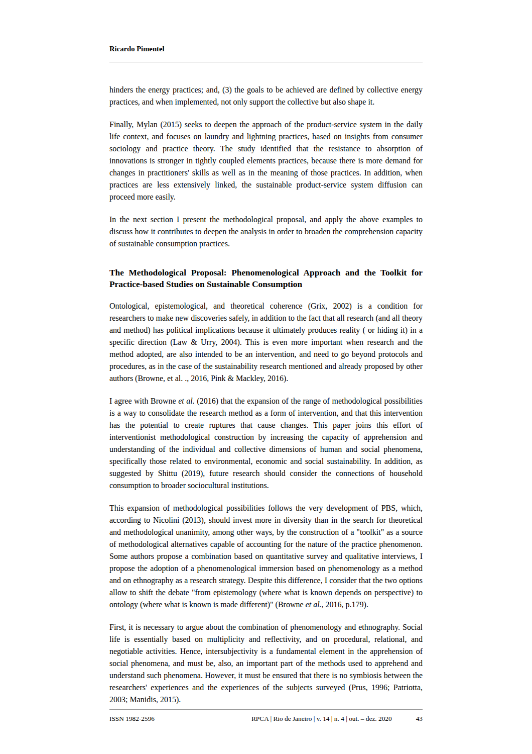Ricardo Pimentel
hinders the energy practices; and, (3) the goals to be achieved are defined by collective energy practices, and when implemented, not only support the collective but also shape it.
Finally, Mylan (2015) seeks to deepen the approach of the product-service system in the daily life context, and focuses on laundry and lightning practices, based on insights from consumer sociology and practice theory. The study identified that the resistance to absorption of innovations is stronger in tightly coupled elements practices, because there is more demand for changes in practitioners' skills as well as in the meaning of those practices. In addition, when practices are less extensively linked, the sustainable product-service system diffusion can proceed more easily.
In the next section I present the methodological proposal, and apply the above examples to discuss how it contributes to deepen the analysis in order to broaden the comprehension capacity of sustainable consumption practices.
The Methodological Proposal: Phenomenological Approach and the Toolkit for Practice-based Studies on Sustainable Consumption
Ontological, epistemological, and theoretical coherence (Grix, 2002) is a condition for researchers to make new discoveries safely, in addition to the fact that all research (and all theory and method) has political implications because it ultimately produces reality ( or hiding it) in a specific direction (Law & Urry, 2004). This is even more important when research and the method adopted, are also intended to be an intervention, and need to go beyond protocols and procedures, as in the case of the sustainability research mentioned and already proposed by other authors (Browne, et al. ., 2016, Pink & Mackley, 2016).
I agree with Browne et al. (2016) that the expansion of the range of methodological possibilities is a way to consolidate the research method as a form of intervention, and that this intervention has the potential to create ruptures that cause changes. This paper joins this effort of interventionist methodological construction by increasing the capacity of apprehension and understanding of the individual and collective dimensions of human and social phenomena, specifically those related to environmental, economic and social sustainability. In addition, as suggested by Shittu (2019), future research should consider the connections of household consumption to broader sociocultural institutions.
This expansion of methodological possibilities follows the very development of PBS, which, according to Nicolini (2013), should invest more in diversity than in the search for theoretical and methodological unanimity, among other ways, by the construction of a "toolkit" as a source of methodological alternatives capable of accounting for the nature of the practice phenomenon. Some authors propose a combination based on quantitative survey and qualitative interviews, I propose the adoption of a phenomenological immersion based on phenomenology as a method and on ethnography as a research strategy. Despite this difference, I consider that the two options allow to shift the debate "from epistemology (where what is known depends on perspective) to ontology (where what is known is made different)" (Browne et al., 2016, p.179).
First, it is necessary to argue about the combination of phenomenology and ethnography. Social life is essentially based on multiplicity and reflectivity, and on procedural, relational, and negotiable activities. Hence, intersubjectivity is a fundamental element in the apprehension of social phenomena, and must be, also, an important part of the methods used to apprehend and understand such phenomena. However, it must be ensured that there is no symbiosis between the researchers' experiences and the experiences of the subjects surveyed (Prus, 1996; Patriotta, 2003; Manidis, 2015).
ISSN 1982-2596 RPCA | Rio de Janeiro | v. 14 | n. 4 | out. – dez. 202043